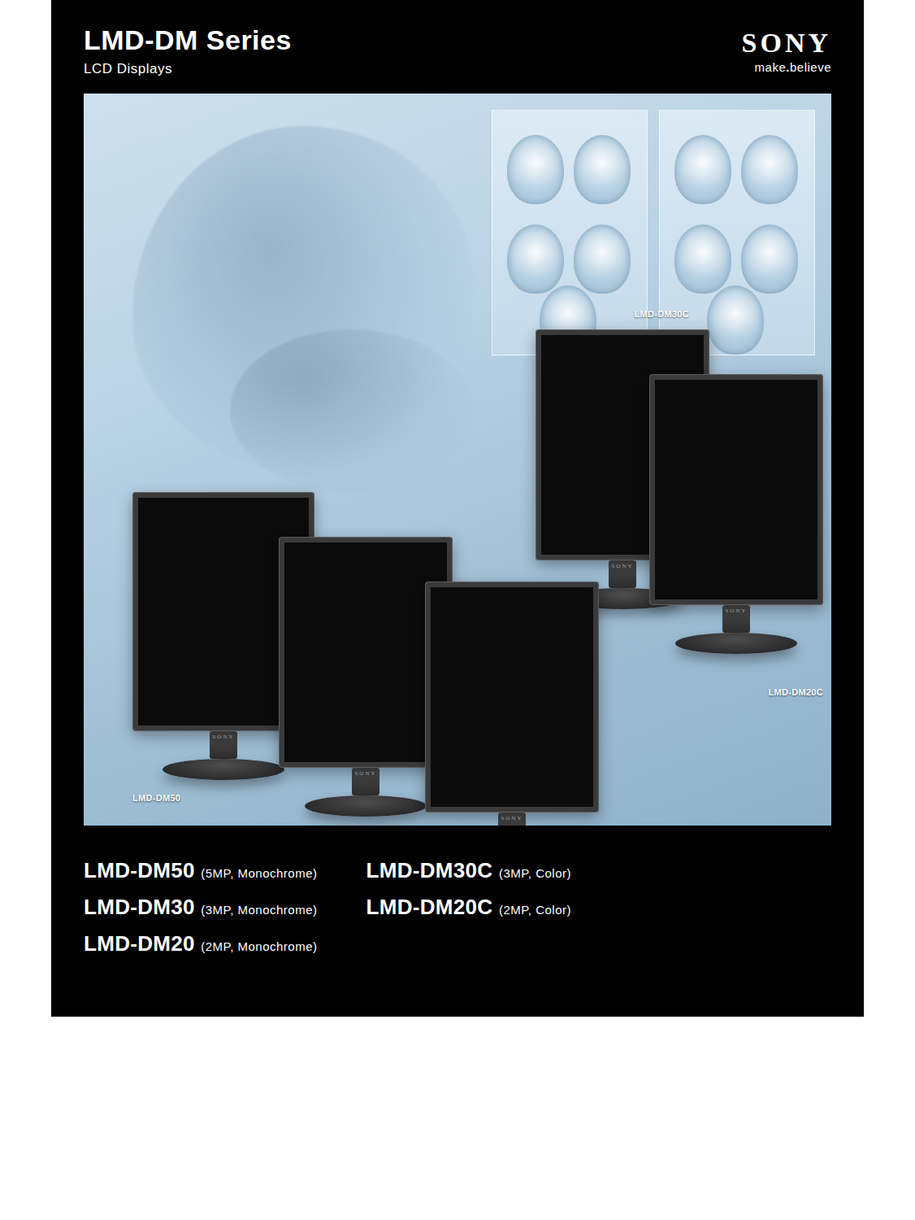LMD-DM Series
LCD Displays
SONY
make. believe
SONY
SONY
SONY
SONY
SONY
LMD-DM30C
LMD-DM20C
LMD-DM50
LMD-DM30
LMD-DM20
LMD-DM50 (5MP, Monochrome)
LMD-DM30 (3MP, Monochrome)
LMD-DM20 (2MP, Monochrome)
LMD-DM30C (3MP, Color)
LMD-DM20C (2MP, Color)